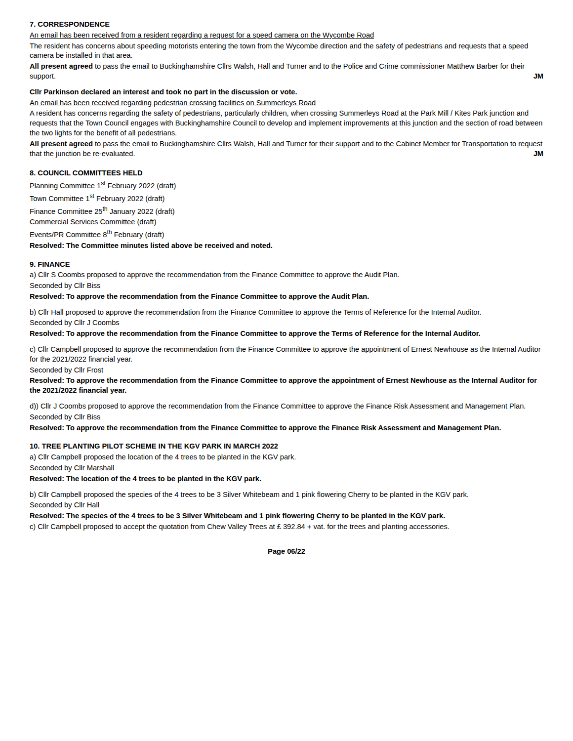7. CORRESPONDENCE
An email has been received from a resident regarding a request for a speed camera on the Wycombe Road
The resident has concerns about speeding motorists entering the town from the Wycombe direction and the safety of pedestrians and requests that a speed camera be installed in that area.
All present agreed to pass the email to Buckinghamshire Cllrs Walsh, Hall and Turner and to the Police and Crime commissioner Matthew Barber for their support. JM
Cllr Parkinson declared an interest and took no part in the discussion or vote.
An email has been received regarding pedestrian crossing facilities on Summerleys Road
A resident has concerns regarding the safety of pedestrians, particularly children, when crossing Summerleys Road at the Park Mill / Kites Park junction and requests that the Town Council engages with Buckinghamshire Council to develop and implement improvements at this junction and the section of road between the two lights for the benefit of all pedestrians.
All present agreed to pass the email to Buckinghamshire Cllrs Walsh, Hall and Turner for their support and to the Cabinet Member for Transportation to request that the junction be re-evaluated. JM
8. COUNCIL COMMITTEES HELD
Planning Committee 1st February 2022 (draft)
Town Committee 1st February 2022 (draft)
Finance Committee 25th January 2022 (draft)
Commercial Services Committee (draft)
Events/PR Committee 8th February (draft)
Resolved: The Committee minutes listed above be received and noted.
9. FINANCE
a) Cllr S Coombs proposed to approve the recommendation from the Finance Committee to approve the Audit Plan.
Seconded by Cllr Biss
Resolved: To approve the recommendation from the Finance Committee to approve the Audit Plan.
b) Cllr Hall proposed to approve the recommendation from the Finance Committee to approve the Terms of Reference for the Internal Auditor.
Seconded by Cllr J Coombs
Resolved: To approve the recommendation from the Finance Committee to approve the Terms of Reference for the Internal Auditor.
c) Cllr Campbell proposed to approve the recommendation from the Finance Committee to approve the appointment of Ernest Newhouse as the Internal Auditor for the 2021/2022 financial year.
Seconded by Cllr Frost
Resolved: To approve the recommendation from the Finance Committee to approve the appointment of Ernest Newhouse as the Internal Auditor for the 2021/2022 financial year.
d)) Cllr J Coombs proposed to approve the recommendation from the Finance Committee to approve the Finance Risk Assessment and Management Plan.
Seconded by Cllr Biss
Resolved: To approve the recommendation from the Finance Committee to approve the Finance Risk Assessment and Management Plan.
10. TREE PLANTING PILOT SCHEME IN THE KGV PARK IN MARCH 2022
a) Cllr Campbell proposed the location of the 4 trees to be planted in the KGV park.
Seconded by Cllr Marshall
Resolved: The location of the 4 trees to be planted in the KGV park.
b) Cllr Campbell proposed the species of the 4 trees to be 3 Silver Whitebeam and 1 pink flowering Cherry to be planted in the KGV park.
Seconded by Cllr Hall
Resolved: The species of the 4 trees to be 3 Silver Whitebeam and 1 pink flowering Cherry to be planted in the KGV park.
c) Cllr Campbell proposed to accept the quotation from Chew Valley Trees at £ 392.84 + vat. for the trees and planting accessories.
Page 06/22